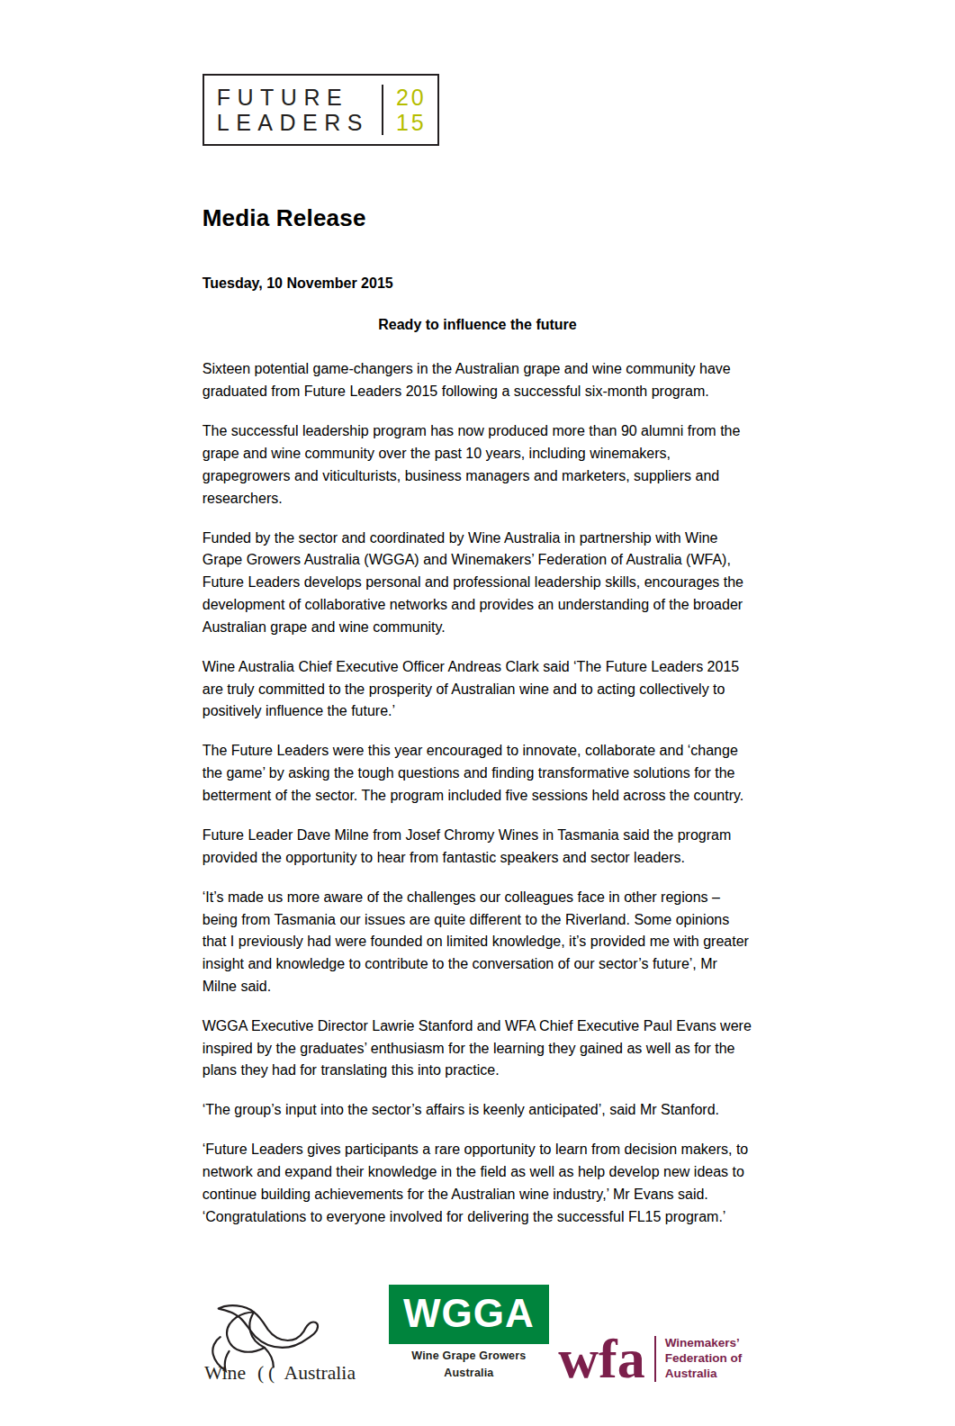| FUTURE LEADERS | | 20 15 |
Media Release
Tuesday, 10 November 2015
Ready to influence the future
Sixteen potential game-changers in the Australian grape and wine community have graduated from Future Leaders 2015 following a successful six-month program.
The successful leadership program has now produced more than 90 alumni from the grape and wine community over the past 10 years, including winemakers, grapegrowers and viticulturists, business managers and marketers, suppliers and researchers.
Funded by the sector and coordinated by Wine Australia in partnership with Wine Grape Growers Australia (WGGA) and Winemakers’ Federation of Australia (WFA), Future Leaders develops personal and professional leadership skills, encourages the development of collaborative networks and provides an understanding of the broader Australian grape and wine community.
Wine Australia Chief Executive Officer Andreas Clark said ‘The Future Leaders 2015 are truly committed to the prosperity of Australian wine and to acting collectively to positively influence the future.’
The Future Leaders were this year encouraged to innovate, collaborate and ‘change the game’ by asking the tough questions and finding transformative solutions for the betterment of the sector. The program included five sessions held across the country.
Future Leader Dave Milne from Josef Chromy Wines in Tasmania said the program provided the opportunity to hear from fantastic speakers and sector leaders.
‘It’s made us more aware of the challenges our colleagues face in other regions – being from Tasmania our issues are quite different to the Riverland. Some opinions that I previously had were founded on limited knowledge, it’s provided me with greater insight and knowledge to contribute to the conversation of our sector’s future’, Mr Milne said.
WGGA Executive Director Lawrie Stanford and WFA Chief Executive Paul Evans were inspired by the graduates’ enthusiasm for the learning they gained as well as for the plans they had for translating this into practice.
‘The group’s input into the sector’s affairs is keenly anticipated’, said Mr Stanford.
‘Future Leaders gives participants a rare opportunity to learn from decision makers, to network and expand their knowledge in the field as well as help develop new ideas to continue building achievements for the Australian wine industry,’ Mr Evans said. ‘Congratulations to everyone involved for delivering the successful FL15 program.’
Wine ( ( Australia
WGGA
Wine Grape Growers Australia
wfa
Winemakers’
Federation of
Australia